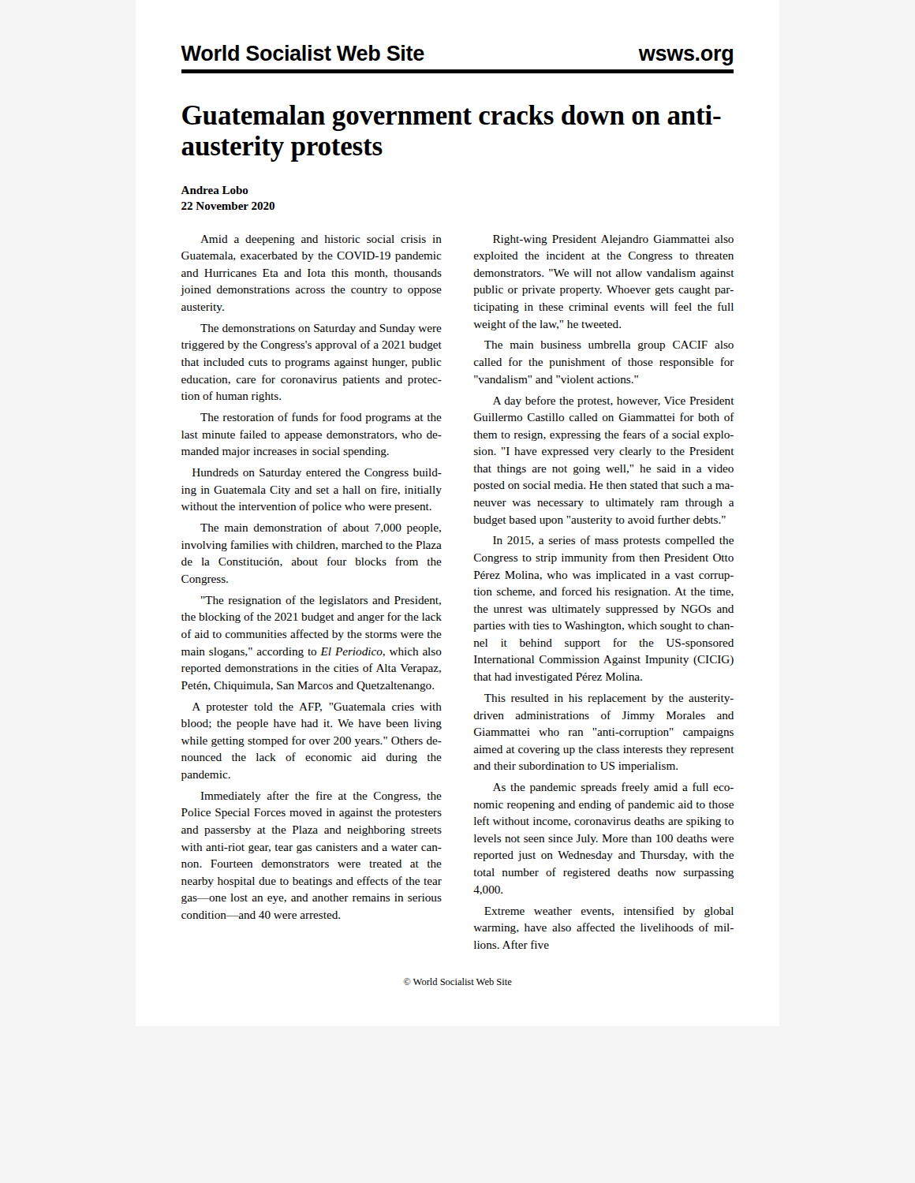World Socialist Web Site wsws.org
Guatemalan government cracks down on anti-austerity protests
Andrea Lobo
22 November 2020
Amid a deepening and historic social crisis in Guatemala, exacerbated by the COVID-19 pandemic and Hurricanes Eta and Iota this month, thousands joined demonstrations across the country to oppose austerity.
The demonstrations on Saturday and Sunday were triggered by the Congress's approval of a 2021 budget that included cuts to programs against hunger, public education, care for coronavirus patients and protection of human rights.
The restoration of funds for food programs at the last minute failed to appease demonstrators, who demanded major increases in social spending.
Hundreds on Saturday entered the Congress building in Guatemala City and set a hall on fire, initially without the intervention of police who were present.
The main demonstration of about 7,000 people, involving families with children, marched to the Plaza de la Constitución, about four blocks from the Congress.
"The resignation of the legislators and President, the blocking of the 2021 budget and anger for the lack of aid to communities affected by the storms were the main slogans," according to El Periodico, which also reported demonstrations in the cities of Alta Verapaz, Petén, Chiquimula, San Marcos and Quetzaltenango.
A protester told the AFP, "Guatemala cries with blood; the people have had it. We have been living while getting stomped for over 200 years." Others denounced the lack of economic aid during the pandemic.
Immediately after the fire at the Congress, the Police Special Forces moved in against the protesters and passersby at the Plaza and neighboring streets with anti-riot gear, tear gas canisters and a water cannon. Fourteen demonstrators were treated at the nearby hospital due to beatings and effects of the tear gas—one lost an eye, and another remains in serious condition—and 40 were arrested.
Right-wing President Alejandro Giammattei also exploited the incident at the Congress to threaten demonstrators. "We will not allow vandalism against public or private property. Whoever gets caught participating in these criminal events will feel the full weight of the law," he tweeted.
The main business umbrella group CACIF also called for the punishment of those responsible for "vandalism" and "violent actions."
A day before the protest, however, Vice President Guillermo Castillo called on Giammattei for both of them to resign, expressing the fears of a social explosion. "I have expressed very clearly to the President that things are not going well," he said in a video posted on social media. He then stated that such a maneuver was necessary to ultimately ram through a budget based upon "austerity to avoid further debts."
In 2015, a series of mass protests compelled the Congress to strip immunity from then President Otto Pérez Molina, who was implicated in a vast corruption scheme, and forced his resignation. At the time, the unrest was ultimately suppressed by NGOs and parties with ties to Washington, which sought to channel it behind support for the US-sponsored International Commission Against Impunity (CICIG) that had investigated Pérez Molina.
This resulted in his replacement by the austerity-driven administrations of Jimmy Morales and Giammattei who ran "anti-corruption" campaigns aimed at covering up the class interests they represent and their subordination to US imperialism.
As the pandemic spreads freely amid a full economic reopening and ending of pandemic aid to those left without income, coronavirus deaths are spiking to levels not seen since July. More than 100 deaths were reported just on Wednesday and Thursday, with the total number of registered deaths now surpassing 4,000.
Extreme weather events, intensified by global warming, have also affected the livelihoods of millions. After five
© World Socialist Web Site